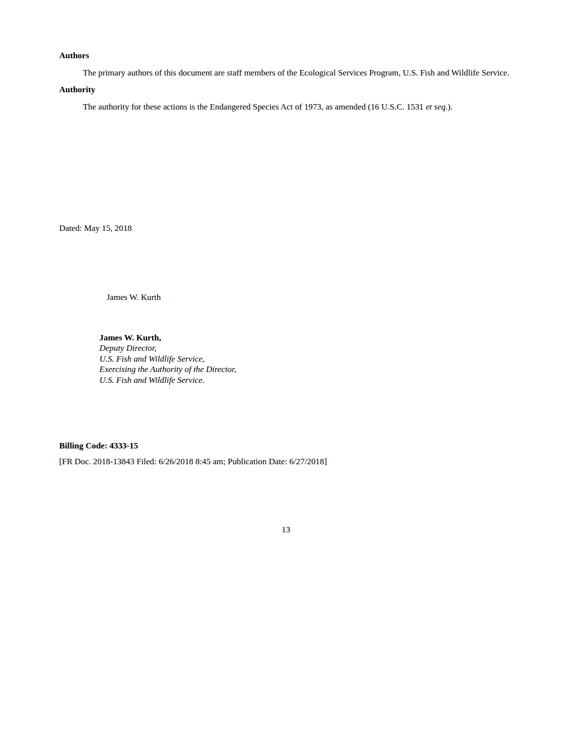Authors
The primary authors of this document are staff members of the Ecological Services Program, U.S. Fish and Wildlife Service.
Authority
The authority for these actions is the Endangered Species Act of 1973, as amended (16 U.S.C. 1531 et seq.).
Dated: May 15, 2018
James W. Kurth
James W. Kurth,
Deputy Director,
U.S. Fish and Wildlife Service,
Exercising the Authority of the Director,
U.S. Fish and Wildlife Service.
Billing Code: 4333-15
[FR Doc. 2018-13843 Filed: 6/26/2018 8:45 am; Publication Date: 6/27/2018]
13